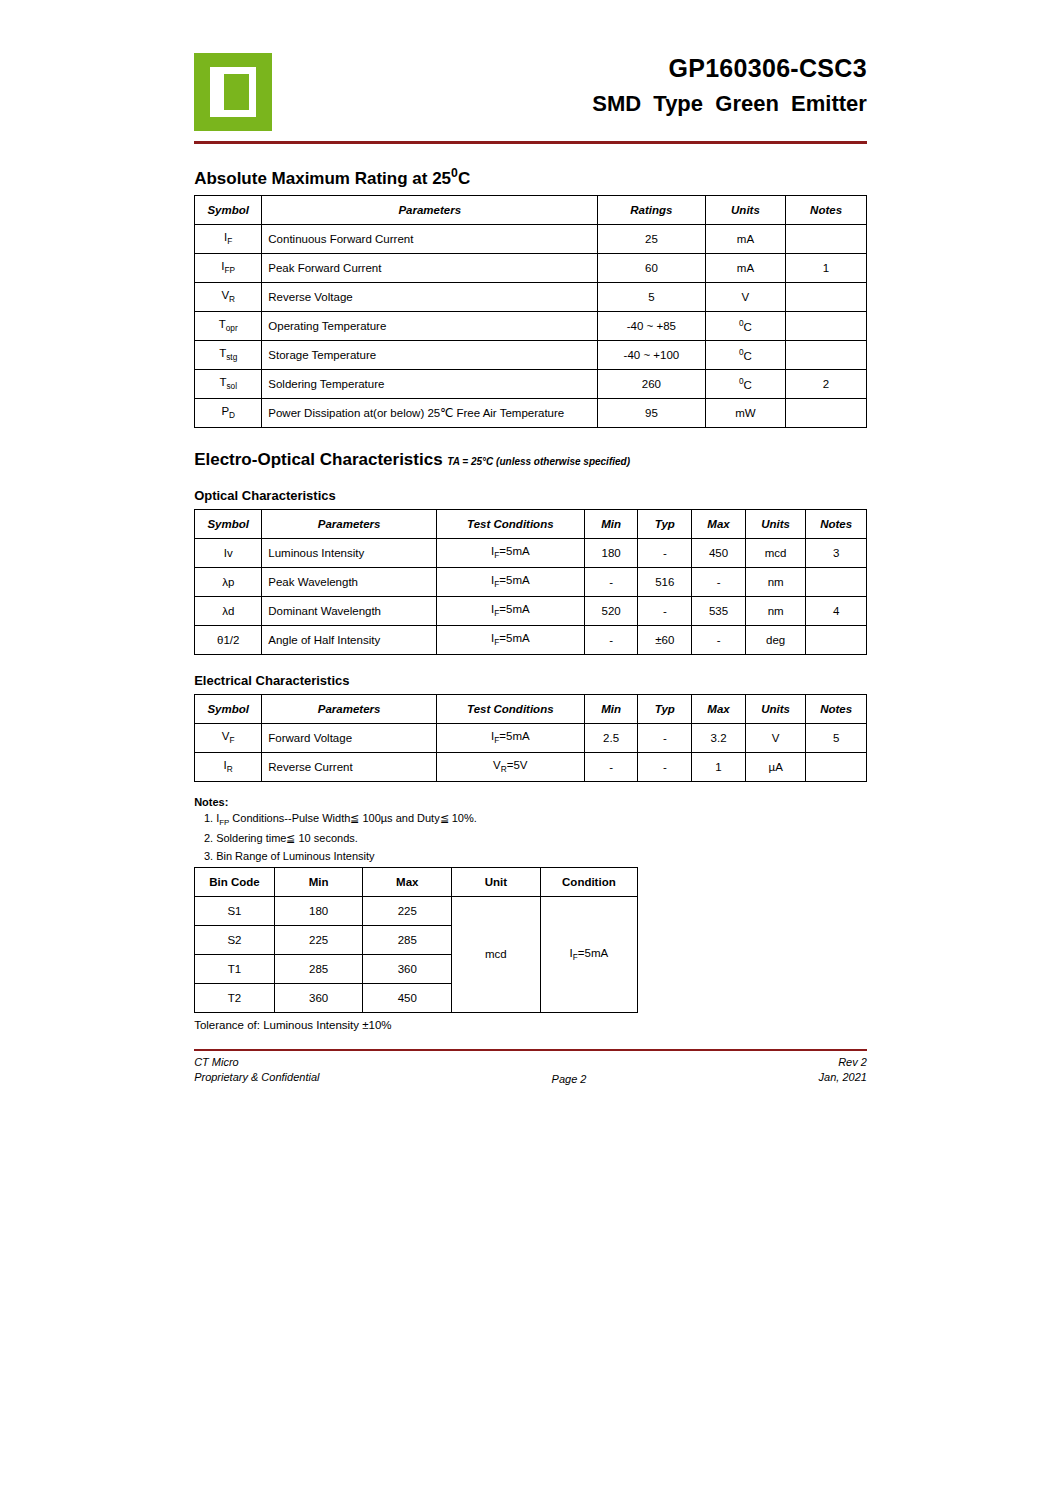GP160306-CSC3
SMD Type Green Emitter
Absolute Maximum Rating at 250C
| Symbol | Parameters | Ratings | Units | Notes |
| --- | --- | --- | --- | --- |
| I F | Continuous Forward Current | 25 | mA | |
| I FP | Peak Forward Current | 60 | mA | 1 |
| V R | Reverse Voltage | 5 | V | |
| T opr | Operating Temperature | -40 ~ +85 | 0 C | |
| T stg | Storage Temperature | -40 ~ +100 | 0 C | |
| T sol | Soldering Temperature | 260 | 0 C | 2 |
| P D | Power Dissipation at(or below) 25℃ Free Air Temperature | 95 | mW | |
Electro-Optical Characteristics TA = 25°C (unless otherwise specified)
Optical Characteristics
| Symbol | Parameters | Test Conditions | Min | Typ | Max | Units | Notes |
| --- | --- | --- | --- | --- | --- | --- | --- |
| Iv | Luminous Intensity | I F =5mA | 180 | - | 450 | mcd | 3 |
| λp | Peak Wavelength | I F =5mA | - | 516 | - | nm | |
| λd | Dominant Wavelength | I F =5mA | 520 | - | 535 | nm | 4 |
| θ1/2 | Angle of Half Intensity | I F =5mA | - | ±60 | - | deg | |
Electrical Characteristics
| Symbol | Parameters | Test Conditions | Min | Typ | Max | Units | Notes |
| --- | --- | --- | --- | --- | --- | --- | --- |
| V F | Forward Voltage | I F =5mA | 2.5 | - | 3.2 | V | 5 |
| I R | Reverse Current | V R =5V | - | - | 1 | µA | |
Notes:
IFP Conditions--Pulse Width≦ 100µs and Duty≦ 10%.
Soldering time≦ 10 seconds.
Bin Range of Luminous Intensity
| Bin Code | Min | Max | Unit | Condition |
| --- | --- | --- | --- | --- |
| S1 | 180 | 225 | mcd | I F =5mA |
| S2 | 225 | 285 |
| T1 | 285 | 360 |
| T2 | 360 | 450 |
Tolerance of: Luminous Intensity ±10%
CT Micro
Proprietary & Confidential
Page 2
Rev 2
Jan, 2021